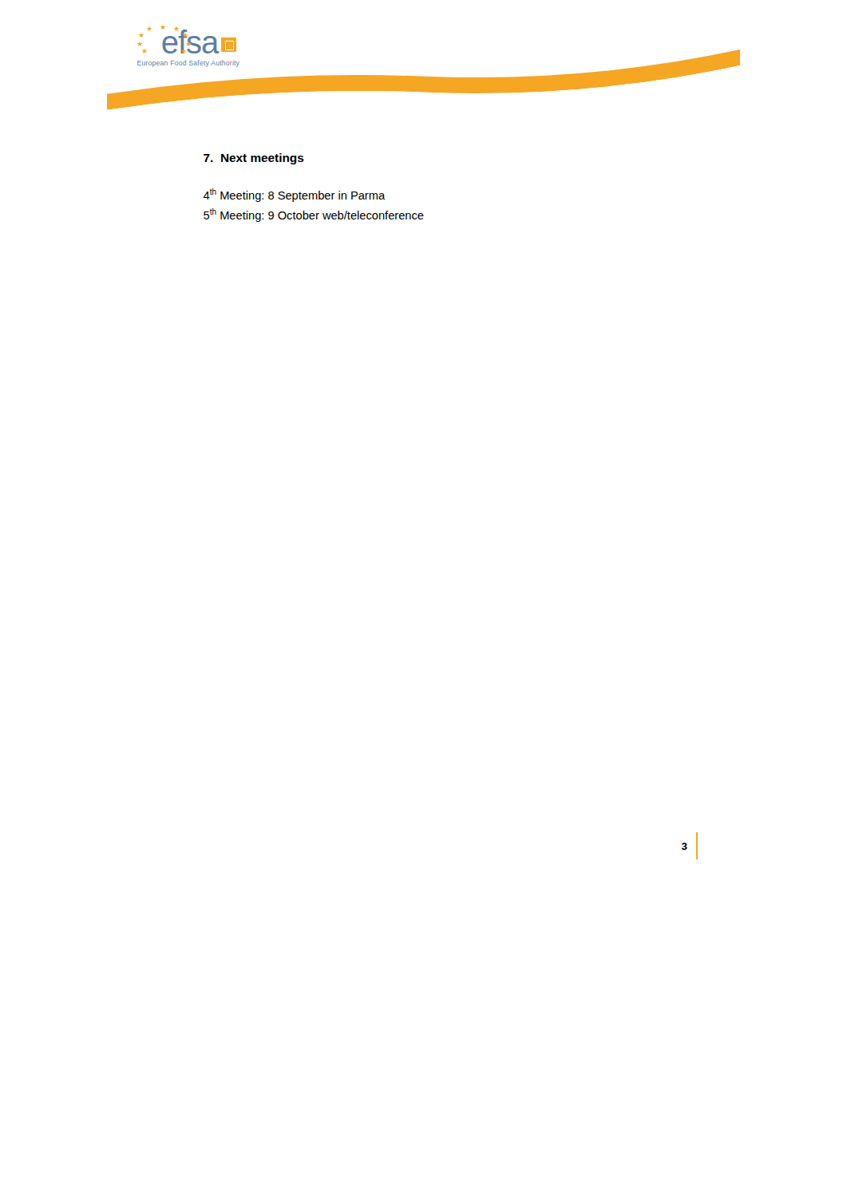★ ★ ★ ★ ★ ★ ★ ★ ★
efsa
European Food Safety Authority
7. Next meetings
4th Meeting: 8 September in Parma
5th Meeting: 9 October web/teleconference
3